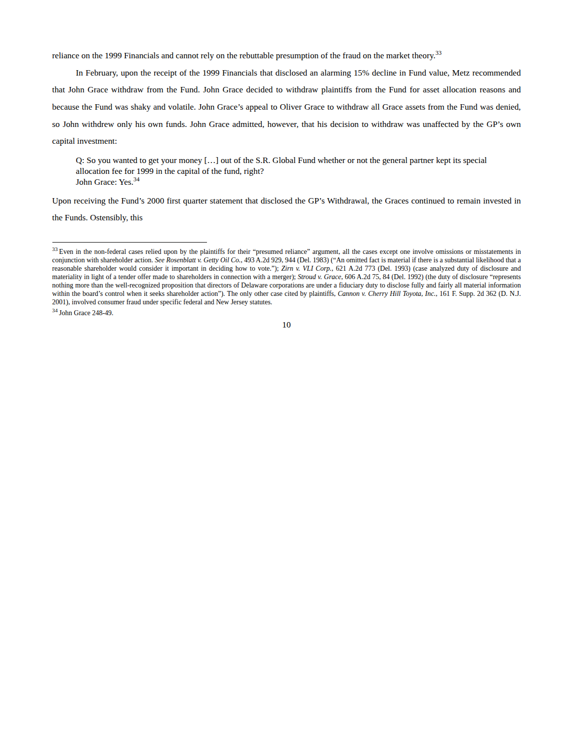reliance on the 1999 Financials and cannot rely on the rebuttable presumption of the fraud on the market theory.33
In February, upon the receipt of the 1999 Financials that disclosed an alarming 15% decline in Fund value, Metz recommended that John Grace withdraw from the Fund. John Grace decided to withdraw plaintiffs from the Fund for asset allocation reasons and because the Fund was shaky and volatile. John Grace’s appeal to Oliver Grace to withdraw all Grace assets from the Fund was denied, so John withdrew only his own funds. John Grace admitted, however, that his decision to withdraw was unaffected by the GP’s own capital investment:
Q: So you wanted to get your money […] out of the S.R. Global Fund whether or not the general partner kept its special allocation fee for 1999 in the capital of the fund, right?
John Grace: Yes.34
Upon receiving the Fund’s 2000 first quarter statement that disclosed the GP’s Withdrawal, the Graces continued to remain invested in the Funds. Ostensibly, this
33 Even in the non-federal cases relied upon by the plaintiffs for their “presumed reliance” argument, all the cases except one involve omissions or misstatements in conjunction with shareholder action. See Rosenblatt v. Getty Oil Co., 493 A.2d 929, 944 (Del. 1983) (“An omitted fact is material if there is a substantial likelihood that a reasonable shareholder would consider it important in deciding how to vote.”); Zirn v. VLI Corp., 621 A.2d 773 (Del. 1993) (case analyzed duty of disclosure and materiality in light of a tender offer made to shareholders in connection with a merger); Stroud v. Grace, 606 A.2d 75, 84 (Del. 1992) (the duty of disclosure “represents nothing more than the well-recognized proposition that directors of Delaware corporations are under a fiduciary duty to disclose fully and fairly all material information within the board’s control when it seeks shareholder action”). The only other case cited by plaintiffs, Cannon v. Cherry Hill Toyota, Inc., 161 F. Supp. 2d 362 (D. N.J. 2001), involved consumer fraud under specific federal and New Jersey statutes.
34 John Grace 248-49.
10